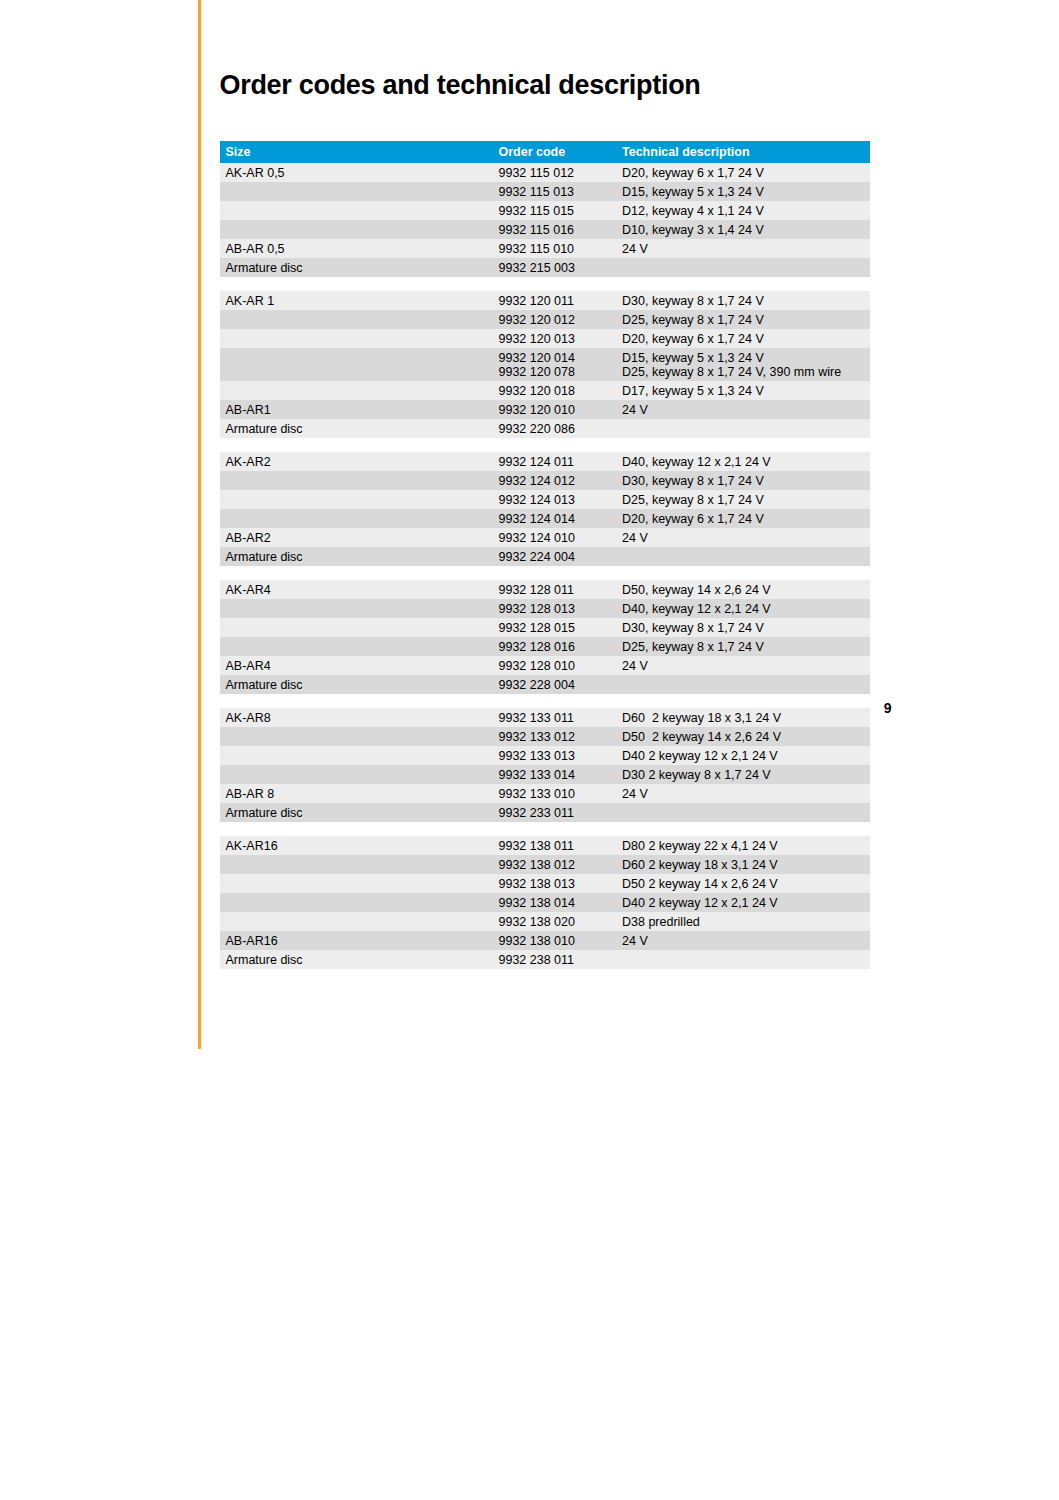Order codes and technical description
| Size | | Order code | Technical description |
| --- | --- | --- | --- |
| AK-AR 0,5 | | 9932 115 012 | D20, keyway 6 x 1,7 24 V |
| | | 9932 115 013 | D15, keyway 5 x 1,3 24 V |
| | | 9932 115 015 | D12, keyway 4 x 1,1 24 V |
| | | 9932 115 016 | D10, keyway 3 x 1,4 24 V |
| AB-AR 0,5 | | 9932 115 010 | 24 V |
| Armature disc | | 9932 215 003 | |
| AK-AR 1 | | 9932 120 011 | D30, keyway 8 x 1,7 24 V |
| | | 9932 120 012 | D25, keyway 8 x 1,7 24 V |
| | | 9932 120 013 | D20, keyway 6 x 1,7 24 V |
| | | 9932 120 014 9932 120 078 | D15, keyway 5 x 1,3 24 V D25, keyway 8 x 1,7 24 V, 390 mm wire |
| | | 9932 120 018 | D17, keyway 5 x 1,3 24 V |
| AB-AR1 | | 9932 120 010 | 24 V |
| Armature disc | | 9932 220 086 | |
| AK-AR2 | | 9932 124 011 | D40, keyway 12 x 2,1 24 V |
| | | 9932 124 012 | D30, keyway 8 x 1,7 24 V |
| | | 9932 124 013 | D25, keyway 8 x 1,7 24 V |
| | | 9932 124 014 | D20, keyway 6 x 1,7 24 V |
| AB-AR2 | | 9932 124 010 | 24 V |
| Armature disc | | 9932 224 004 | |
| AK-AR4 | | 9932 128 011 | D50, keyway 14 x 2,6 24 V |
| | | 9932 128 013 | D40, keyway 12 x 2,1 24 V |
| | | 9932 128 015 | D30, keyway 8 x 1,7 24 V |
| | | 9932 128 016 | D25, keyway 8 x 1,7 24 V |
| AB-AR4 | | 9932 128 010 | 24 V |
| Armature disc | | 9932 228 004 | |
| AK-AR8 | | 9932 133 011 | D60 2 keyway 18 x 3,1 24 V |
| | | 9932 133 012 | D50 2 keyway 14 x 2,6 24 V |
| | | 9932 133 013 | D40 2 keyway 12 x 2,1 24 V |
| | | 9932 133 014 | D30 2 keyway 8 x 1,7 24 V |
| AB-AR 8 | | 9932 133 010 | 24 V |
| Armature disc | | 9932 233 011 | |
| AK-AR16 | | 9932 138 011 | D80 2 keyway 22 x 4,1 24 V |
| | | 9932 138 012 | D60 2 keyway 18 x 3,1 24 V |
| | | 9932 138 013 | D50 2 keyway 14 x 2,6 24 V |
| | | 9932 138 014 | D40 2 keyway 12 x 2,1 24 V |
| | | 9932 138 020 | D38 predrilled |
| AB-AR16 | | 9932 138 010 | 24 V |
| Armature disc | | 9932 238 011 | |
9